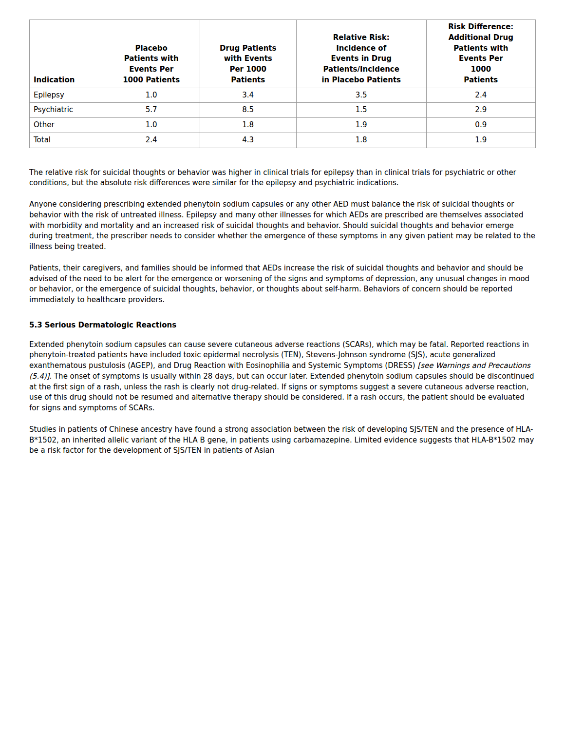| Indication | Placebo Patients with Events Per 1000 Patients | Drug Patients with Events Per 1000 Patients | Relative Risk: Incidence of Events in Drug Patients/Incidence in Placebo Patients | Risk Difference: Additional Drug Patients with Events Per 1000 Patients |
| --- | --- | --- | --- | --- |
| Epilepsy | 1.0 | 3.4 | 3.5 | 2.4 |
| Psychiatric | 5.7 | 8.5 | 1.5 | 2.9 |
| Other | 1.0 | 1.8 | 1.9 | 0.9 |
| Total | 2.4 | 4.3 | 1.8 | 1.9 |
The relative risk for suicidal thoughts or behavior was higher in clinical trials for epilepsy than in clinical trials for psychiatric or other conditions, but the absolute risk differences were similar for the epilepsy and psychiatric indications.
Anyone considering prescribing extended phenytoin sodium capsules or any other AED must balance the risk of suicidal thoughts or behavior with the risk of untreated illness. Epilepsy and many other illnesses for which AEDs are prescribed are themselves associated with morbidity and mortality and an increased risk of suicidal thoughts and behavior. Should suicidal thoughts and behavior emerge during treatment, the prescriber needs to consider whether the emergence of these symptoms in any given patient may be related to the illness being treated.
Patients, their caregivers, and families should be informed that AEDs increase the risk of suicidal thoughts and behavior and should be advised of the need to be alert for the emergence or worsening of the signs and symptoms of depression, any unusual changes in mood or behavior, or the emergence of suicidal thoughts, behavior, or thoughts about self-harm. Behaviors of concern should be reported immediately to healthcare providers.
5.3 Serious Dermatologic Reactions
Extended phenytoin sodium capsules can cause severe cutaneous adverse reactions (SCARs), which may be fatal. Reported reactions in phenytoin-treated patients have included toxic epidermal necrolysis (TEN), Stevens-Johnson syndrome (SJS), acute generalized exanthematous pustulosis (AGEP), and Drug Reaction with Eosinophilia and Systemic Symptoms (DRESS) [see Warnings and Precautions (5.4)]. The onset of symptoms is usually within 28 days, but can occur later. Extended phenytoin sodium capsules should be discontinued at the first sign of a rash, unless the rash is clearly not drug-related. If signs or symptoms suggest a severe cutaneous adverse reaction, use of this drug should not be resumed and alternative therapy should be considered. If a rash occurs, the patient should be evaluated for signs and symptoms of SCARs.
Studies in patients of Chinese ancestry have found a strong association between the risk of developing SJS/TEN and the presence of HLA-B*1502, an inherited allelic variant of the HLA B gene, in patients using carbamazepine. Limited evidence suggests that HLA-B*1502 may be a risk factor for the development of SJS/TEN in patients of Asian